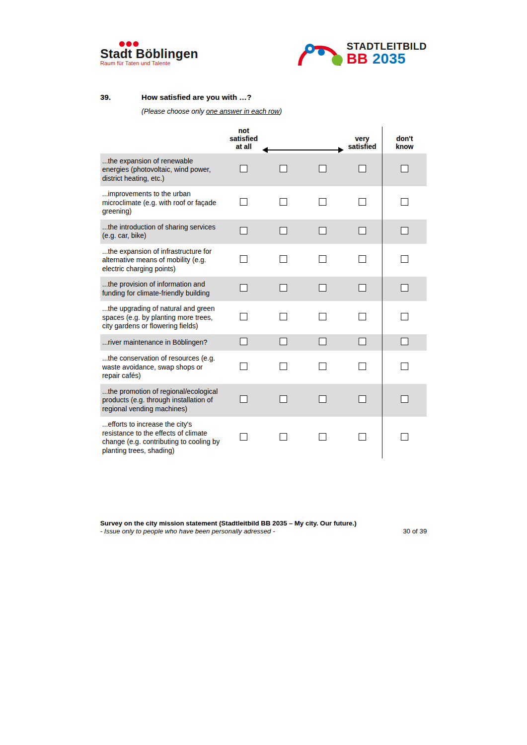Stadt Böblingen
Raum für Taten und Talente
STADTLEITBILD
BB 2035
39.
How satisfied are you with …?
(Please choose only one answer in each row)
| | not satisfied at all | | very satisfied | don't know |
| --- | --- | --- | --- | --- |
| ...the expansion of renewable energies (photovoltaic, wind power, district heating, etc.) | | | | | |
| ...improvements to the urban microclimate (e.g. with roof or façade greening) | | | | | |
| ...the introduction of sharing services (e.g. car, bike) | | | | | |
| ...the expansion of infrastructure for alternative means of mobility (e.g. electric charging points) | | | | | |
| ...the provision of information and funding for climate-friendly building | | | | | |
| ...the upgrading of natural and green spaces (e.g. by planting more trees, city gardens or flowering fields) | | | | | |
| ...river maintenance in Böblingen? | | | | | |
| ...the conservation of resources (e.g. waste avoidance, swap shops or repair cafés) | | | | | |
| ...the promotion of regional/ecological products (e.g. through installation of regional vending machines) | | | | | |
| ...efforts to increase the city's resistance to the effects of climate change (e.g. contributing to cooling by planting trees, shading) | | | | | |
Survey on the city mission statement (Stadtleitbild BB 2035 – My city. Our future.)
- Issue only to people who have been personally adressed - 30 of 39